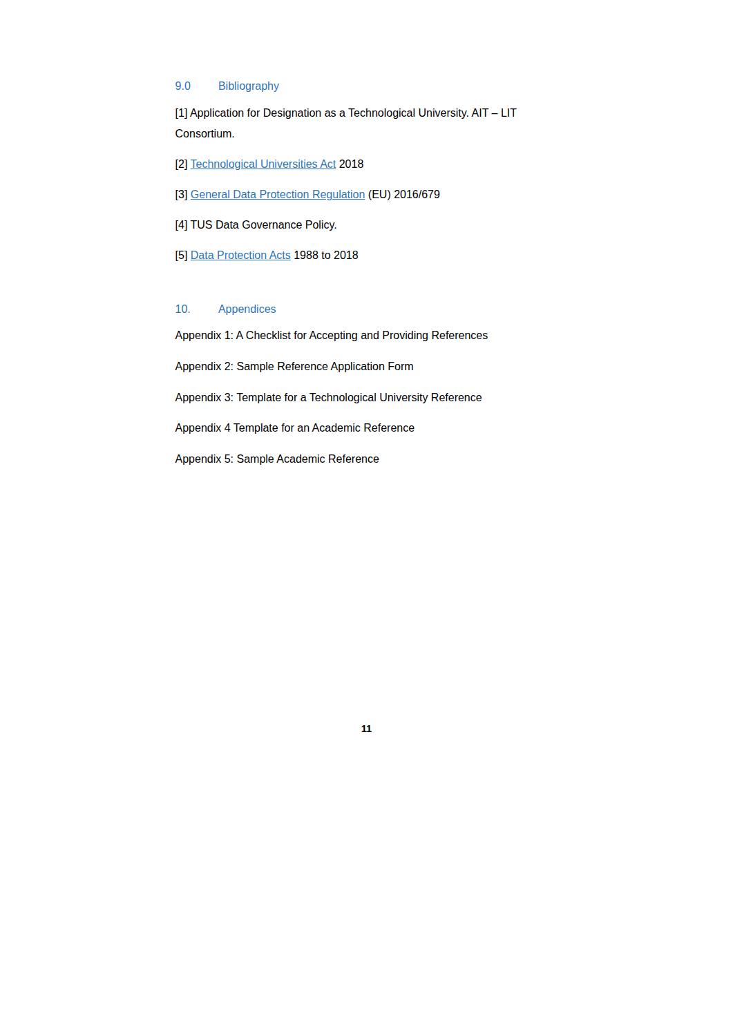9.0 Bibliography
[1] Application for Designation as a Technological University. AIT – LIT Consortium.
[2] Technological Universities Act 2018
[3] General Data Protection Regulation (EU) 2016/679
[4] TUS Data Governance Policy.
[5] Data Protection Acts 1988 to 2018
10. Appendices
Appendix 1: A Checklist for Accepting and Providing References
Appendix 2: Sample Reference Application Form
Appendix 3: Template for a Technological University Reference
Appendix 4 Template for an Academic Reference
Appendix 5: Sample Academic Reference
11